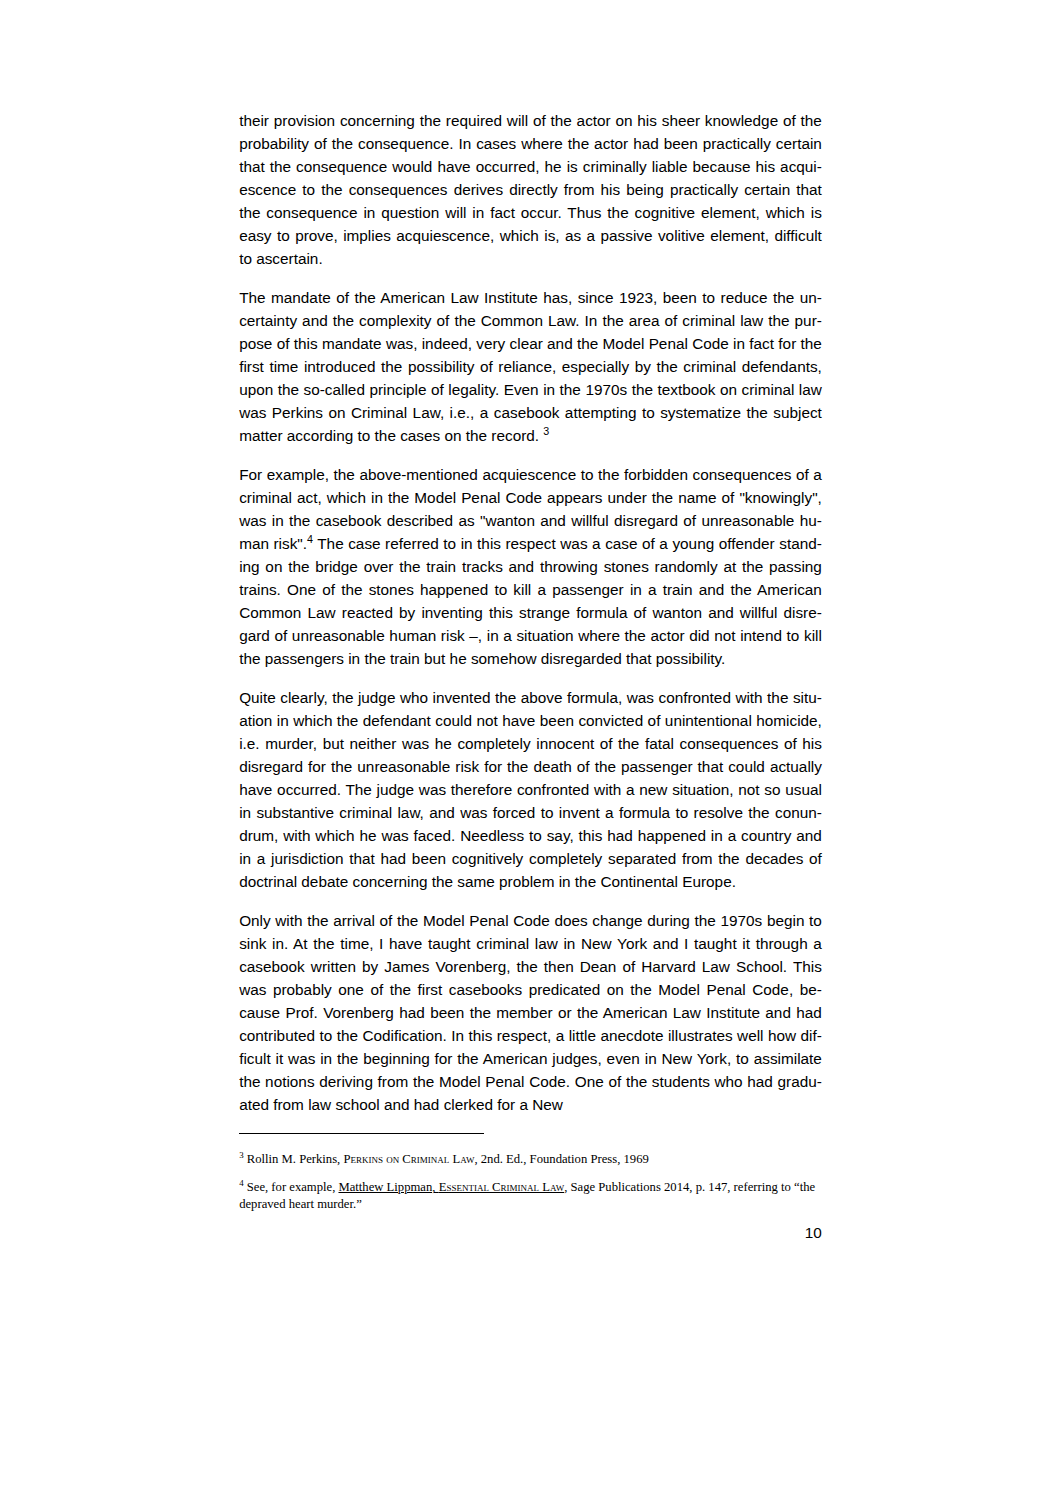their provision concerning the required will of the actor on his sheer knowledge of the probability of the consequence. In cases where the actor had been practically certain that the consequence would have occurred, he is criminally liable because his acquiescence to the consequences derives directly from his being practically certain that the consequence in question will in fact occur. Thus the cognitive element, which is easy to prove, implies acquiescence, which is, as a passive volitive element, difficult to ascertain.
The mandate of the American Law Institute has, since 1923, been to reduce the uncertainty and the complexity of the Common Law. In the area of criminal law the purpose of this mandate was, indeed, very clear and the Model Penal Code in fact for the first time introduced the possibility of reliance, especially by the criminal defendants, upon the so-called principle of legality. Even in the 1970s the textbook on criminal law was Perkins on Criminal Law, i.e., a casebook attempting to systematize the subject matter according to the cases on the record. 3
For example, the above-mentioned acquiescence to the forbidden consequences of a criminal act, which in the Model Penal Code appears under the name of "knowingly", was in the casebook described as "wanton and willful disregard of unreasonable human risk".4 The case referred to in this respect was a case of a young offender standing on the bridge over the train tracks and throwing stones randomly at the passing trains. One of the stones happened to kill a passenger in a train and the American Common Law reacted by inventing this strange formula of wanton and willful disregard of unreasonable human risk –, in a situation where the actor did not intend to kill the passengers in the train but he somehow disregarded that possibility.
Quite clearly, the judge who invented the above formula, was confronted with the situation in which the defendant could not have been convicted of unintentional homicide, i.e. murder, but neither was he completely innocent of the fatal consequences of his disregard for the unreasonable risk for the death of the passenger that could actually have occurred. The judge was therefore confronted with a new situation, not so usual in substantive criminal law, and was forced to invent a formula to resolve the conundrum, with which he was faced. Needless to say, this had happened in a country and in a jurisdiction that had been cognitively completely separated from the decades of doctrinal debate concerning the same problem in the Continental Europe.
Only with the arrival of the Model Penal Code does change during the 1970s begin to sink in. At the time, I have taught criminal law in New York and I taught it through a casebook written by James Vorenberg, the then Dean of Harvard Law School. This was probably one of the first casebooks predicated on the Model Penal Code, because Prof. Vorenberg had been the member or the American Law Institute and had contributed to the Codification. In this respect, a little anecdote illustrates well how difficult it was in the beginning for the American judges, even in New York, to assimilate the notions deriving from the Model Penal Code. One of the students who had graduated from law school and had clerked for a New
3 Rollin M. Perkins, Perkins on Criminal Law, 2nd. Ed., Foundation Press, 1969
4 See, for example, Matthew Lippman, Essential Criminal Law, Sage Publications 2014, p. 147, referring to “the depraved heart murder.”
10